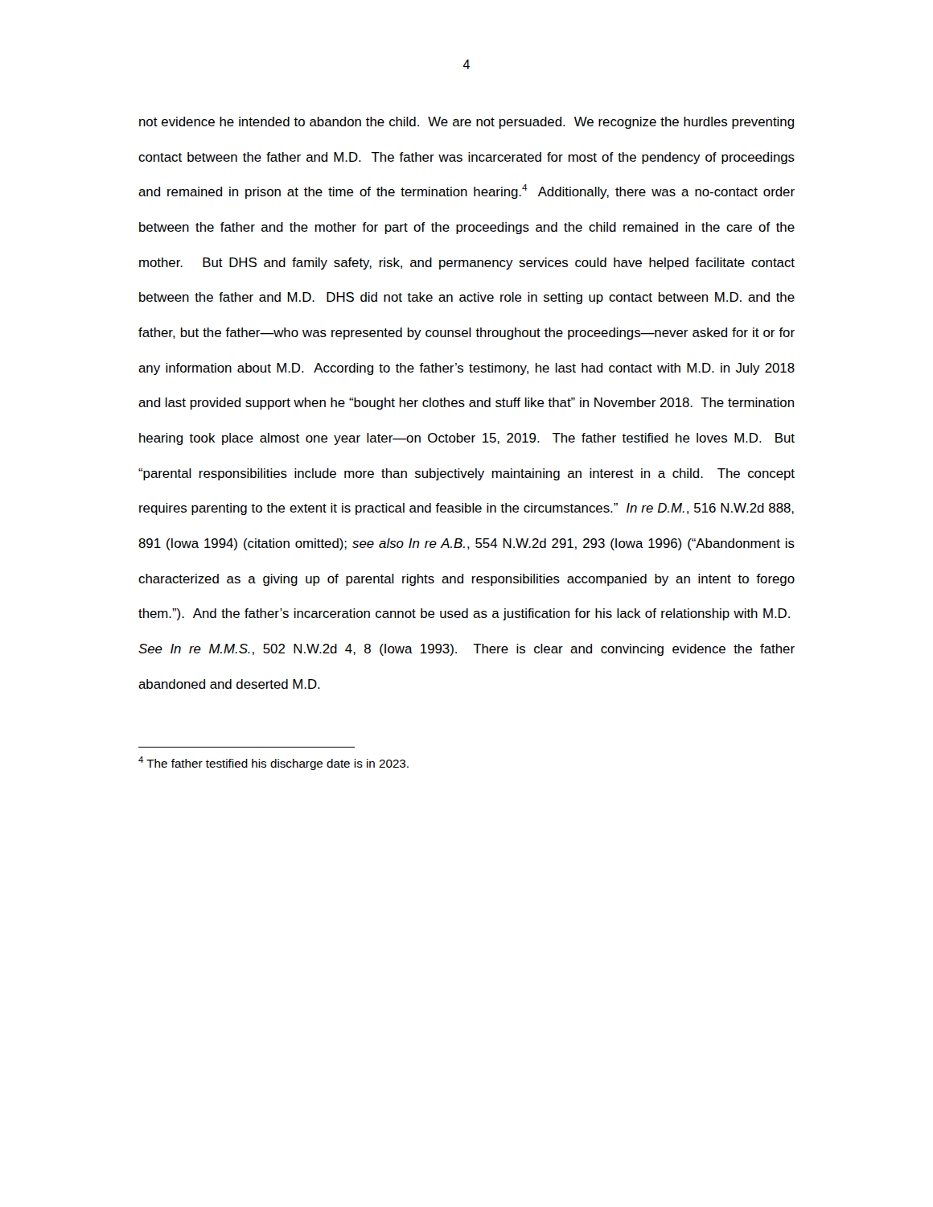4
not evidence he intended to abandon the child. We are not persuaded. We recognize the hurdles preventing contact between the father and M.D. The father was incarcerated for most of the pendency of proceedings and remained in prison at the time of the termination hearing.4 Additionally, there was a no-contact order between the father and the mother for part of the proceedings and the child remained in the care of the mother. But DHS and family safety, risk, and permanency services could have helped facilitate contact between the father and M.D. DHS did not take an active role in setting up contact between M.D. and the father, but the father—who was represented by counsel throughout the proceedings—never asked for it or for any information about M.D. According to the father’s testimony, he last had contact with M.D. in July 2018 and last provided support when he “bought her clothes and stuff like that” in November 2018. The termination hearing took place almost one year later—on October 15, 2019. The father testified he loves M.D. But “parental responsibilities include more than subjectively maintaining an interest in a child. The concept requires parenting to the extent it is practical and feasible in the circumstances.” In re D.M., 516 N.W.2d 888, 891 (Iowa 1994) (citation omitted); see also In re A.B., 554 N.W.2d 291, 293 (Iowa 1996) (“Abandonment is characterized as a giving up of parental rights and responsibilities accompanied by an intent to forego them.”). And the father’s incarceration cannot be used as a justification for his lack of relationship with M.D. See In re M.M.S., 502 N.W.2d 4, 8 (Iowa 1993). There is clear and convincing evidence the father abandoned and deserted M.D.
4 The father testified his discharge date is in 2023.